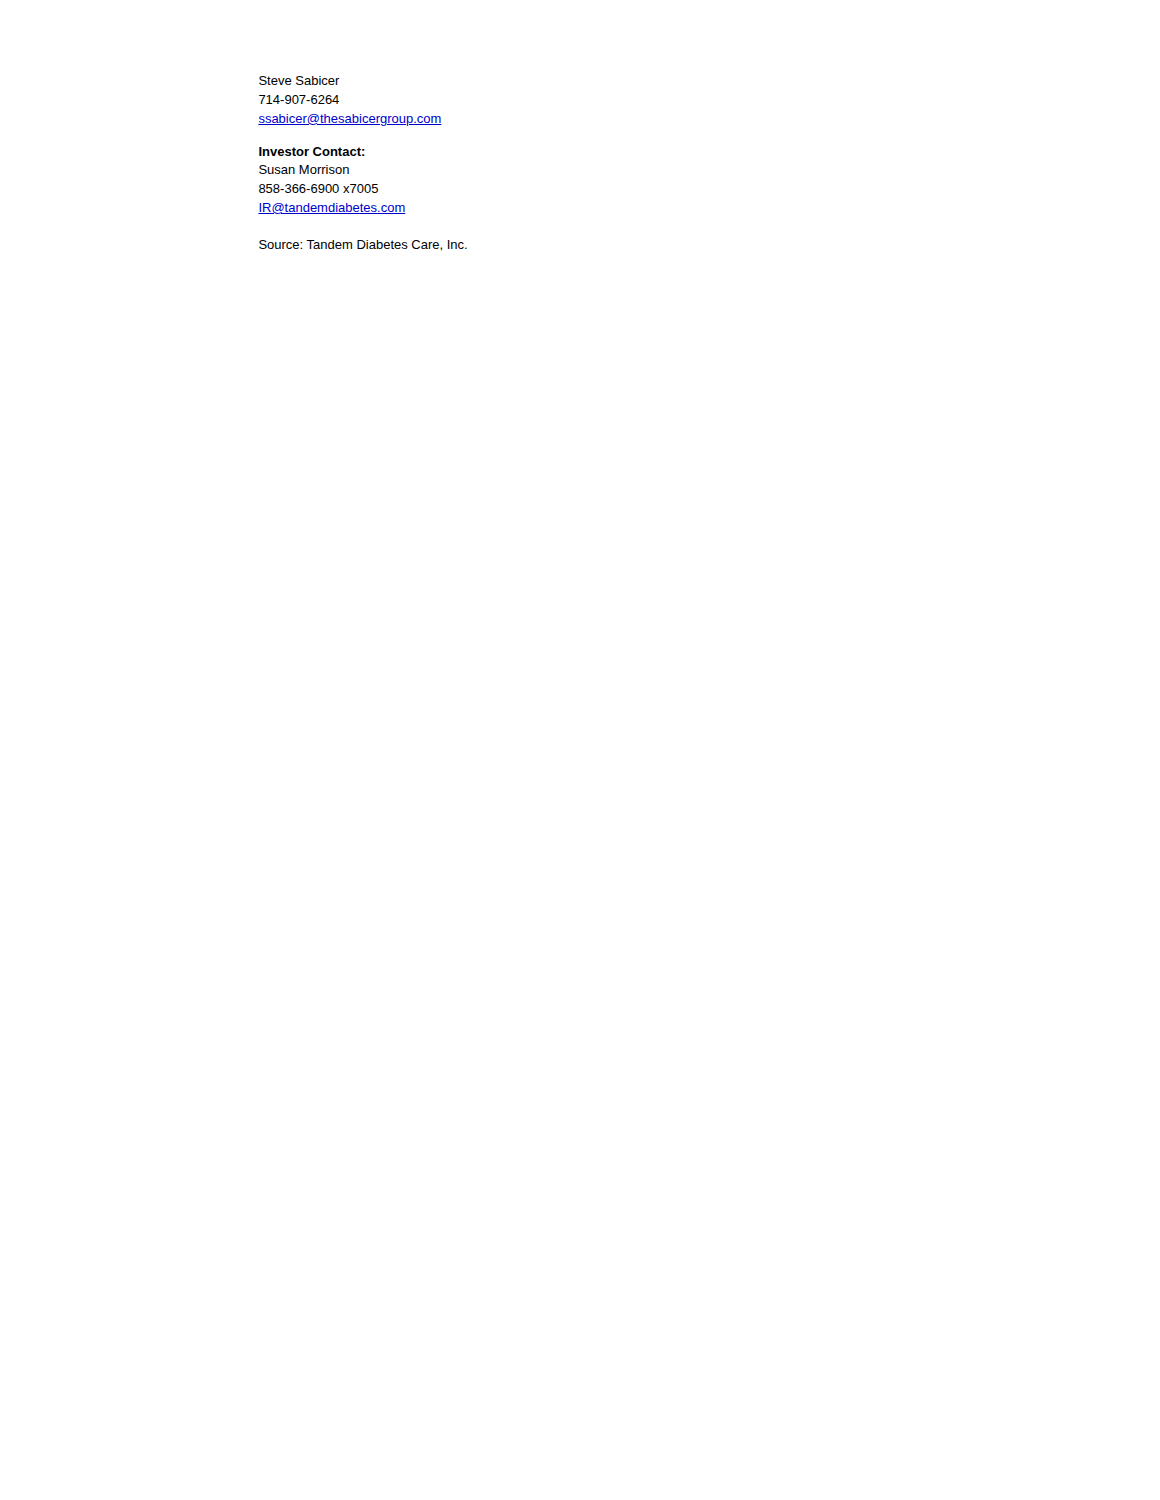Steve Sabicer
714-907-6264
ssabicer@thesabicergroup.com
Investor Contact:
Susan Morrison
858-366-6900 x7005
IR@tandemdiabetes.com
Source: Tandem Diabetes Care, Inc.